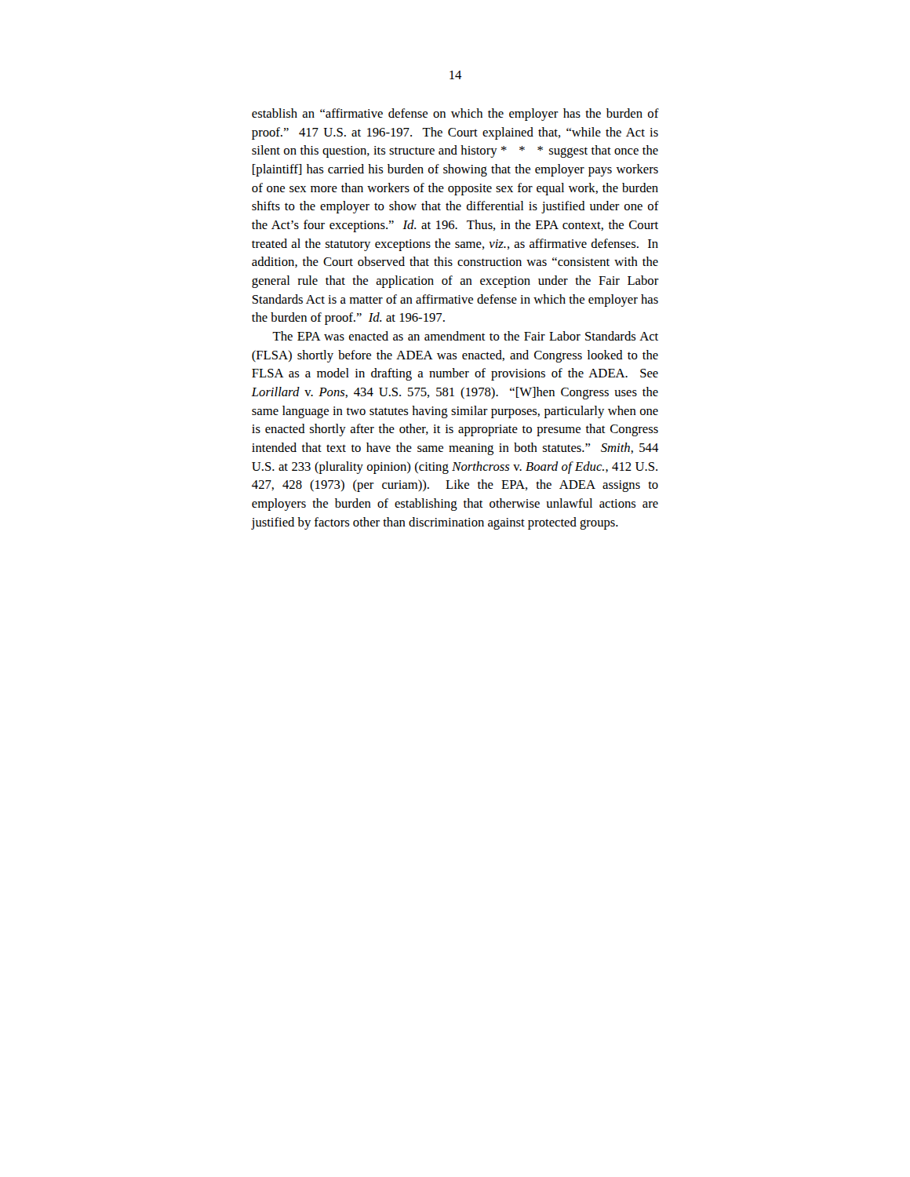14
establish an “affirmative defense on which the employer has the burden of proof.” 417 U.S. at 196-197. The Court explained that, “while the Act is silent on this question, its structure and history * * * suggest that once the [plaintiff] has carried his burden of showing that the employer pays workers of one sex more than workers of the opposite sex for equal work, the burden shifts to the employer to show that the differential is justified under one of the Act’s four exceptions.” Id. at 196. Thus, in the EPA context, the Court treated al the statutory exceptions the same, viz., as affirmative defenses. In addition, the Court observed that this construction was “consistent with the general rule that the application of an exception under the Fair Labor Standards Act is a matter of an affirmative defense in which the employer has the burden of proof.” Id. at 196-197.
The EPA was enacted as an amendment to the Fair Labor Standards Act (FLSA) shortly before the ADEA was enacted, and Congress looked to the FLSA as a model in drafting a number of provisions of the ADEA. See Lorillard v. Pons, 434 U.S. 575, 581 (1978). “[W]hen Congress uses the same language in two statutes having similar purposes, particularly when one is enacted shortly after the other, it is appropriate to presume that Congress intended that text to have the same meaning in both statutes.” Smith, 544 U.S. at 233 (plurality opinion) (citing Northcross v. Board of Educ., 412 U.S. 427, 428 (1973) (per curiam)). Like the EPA, the ADEA assigns to employers the burden of establishing that otherwise unlawful actions are justified by factors other than discrimination against protected groups.